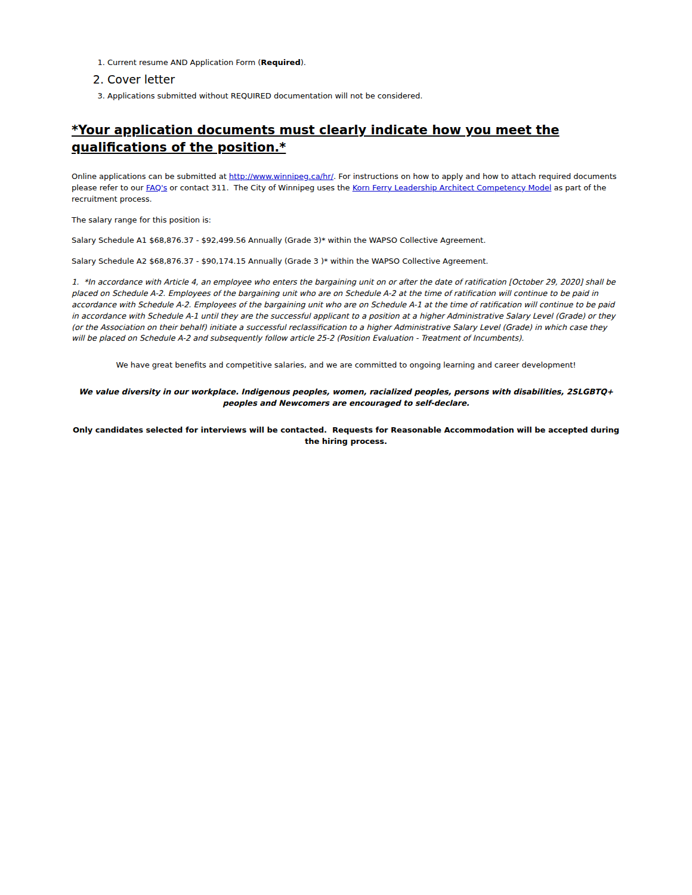Current resume AND Application Form (Required).
Cover letter
Applications submitted without REQUIRED documentation will not be considered.
*Your application documents must clearly indicate how you meet the qualifications of the position.*
Online applications can be submitted at http://www.winnipeg.ca/hr/. For instructions on how to apply and how to attach required documents please refer to our FAQ's or contact 311. The City of Winnipeg uses the Korn Ferry Leadership Architect Competency Model as part of the recruitment process.
The salary range for this position is:
Salary Schedule A1 $68,876.37 - $92,499.56 Annually (Grade 3)* within the WAPSO Collective Agreement.
Salary Schedule A2 $68,876.37 - $90,174.15 Annually (Grade 3 )* within the WAPSO Collective Agreement.
1. *In accordance with Article 4, an employee who enters the bargaining unit on or after the date of ratification [October 29, 2020] shall be placed on Schedule A-2. Employees of the bargaining unit who are on Schedule A-2 at the time of ratification will continue to be paid in accordance with Schedule A-2. Employees of the bargaining unit who are on Schedule A-1 at the time of ratification will continue to be paid in accordance with Schedule A-1 until they are the successful applicant to a position at a higher Administrative Salary Level (Grade) or they (or the Association on their behalf) initiate a successful reclassification to a higher Administrative Salary Level (Grade) in which case they will be placed on Schedule A-2 and subsequently follow article 25-2 (Position Evaluation - Treatment of Incumbents).
We have great benefits and competitive salaries, and we are committed to ongoing learning and career development!
We value diversity in our workplace. Indigenous peoples, women, racialized peoples, persons with disabilities, 2SLGBTQ+ peoples and Newcomers are encouraged to self-declare.
Only candidates selected for interviews will be contacted. Requests for Reasonable Accommodation will be accepted during the hiring process.